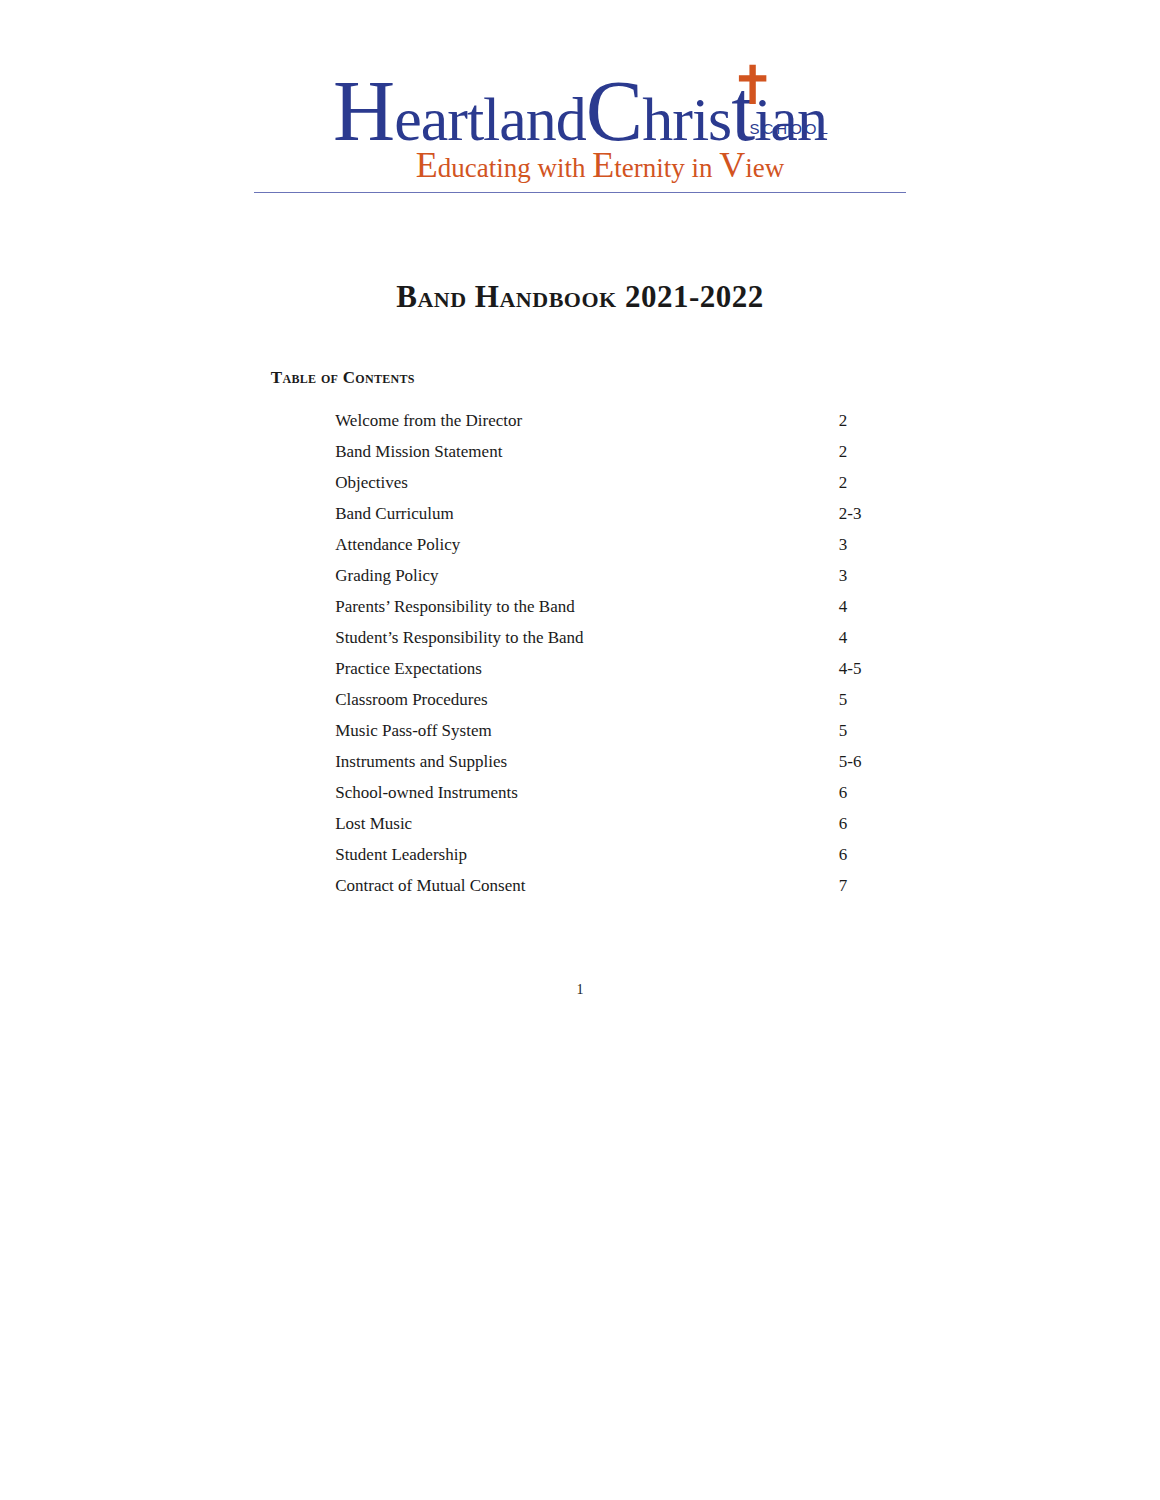✝ HeartlandChristian SCHOOL
Educating with Eternity in View
Band Handbook 2021-2022
Table of Contents
| Welcome from the Director | 2 |
| Band Mission Statement | 2 |
| Objectives | 2 |
| Band Curriculum | 2-3 |
| Attendance Policy | 3 |
| Grading Policy | 3 |
| Parents’ Responsibility to the Band | 4 |
| Student’s Responsibility to the Band | 4 |
| Practice Expectations | 4-5 |
| Classroom Procedures | 5 |
| Music Pass-off System | 5 |
| Instruments and Supplies | 5-6 |
| School-owned Instruments | 6 |
| Lost Music | 6 |
| Student Leadership | 6 |
| Contract of Mutual Consent | 7 |
1